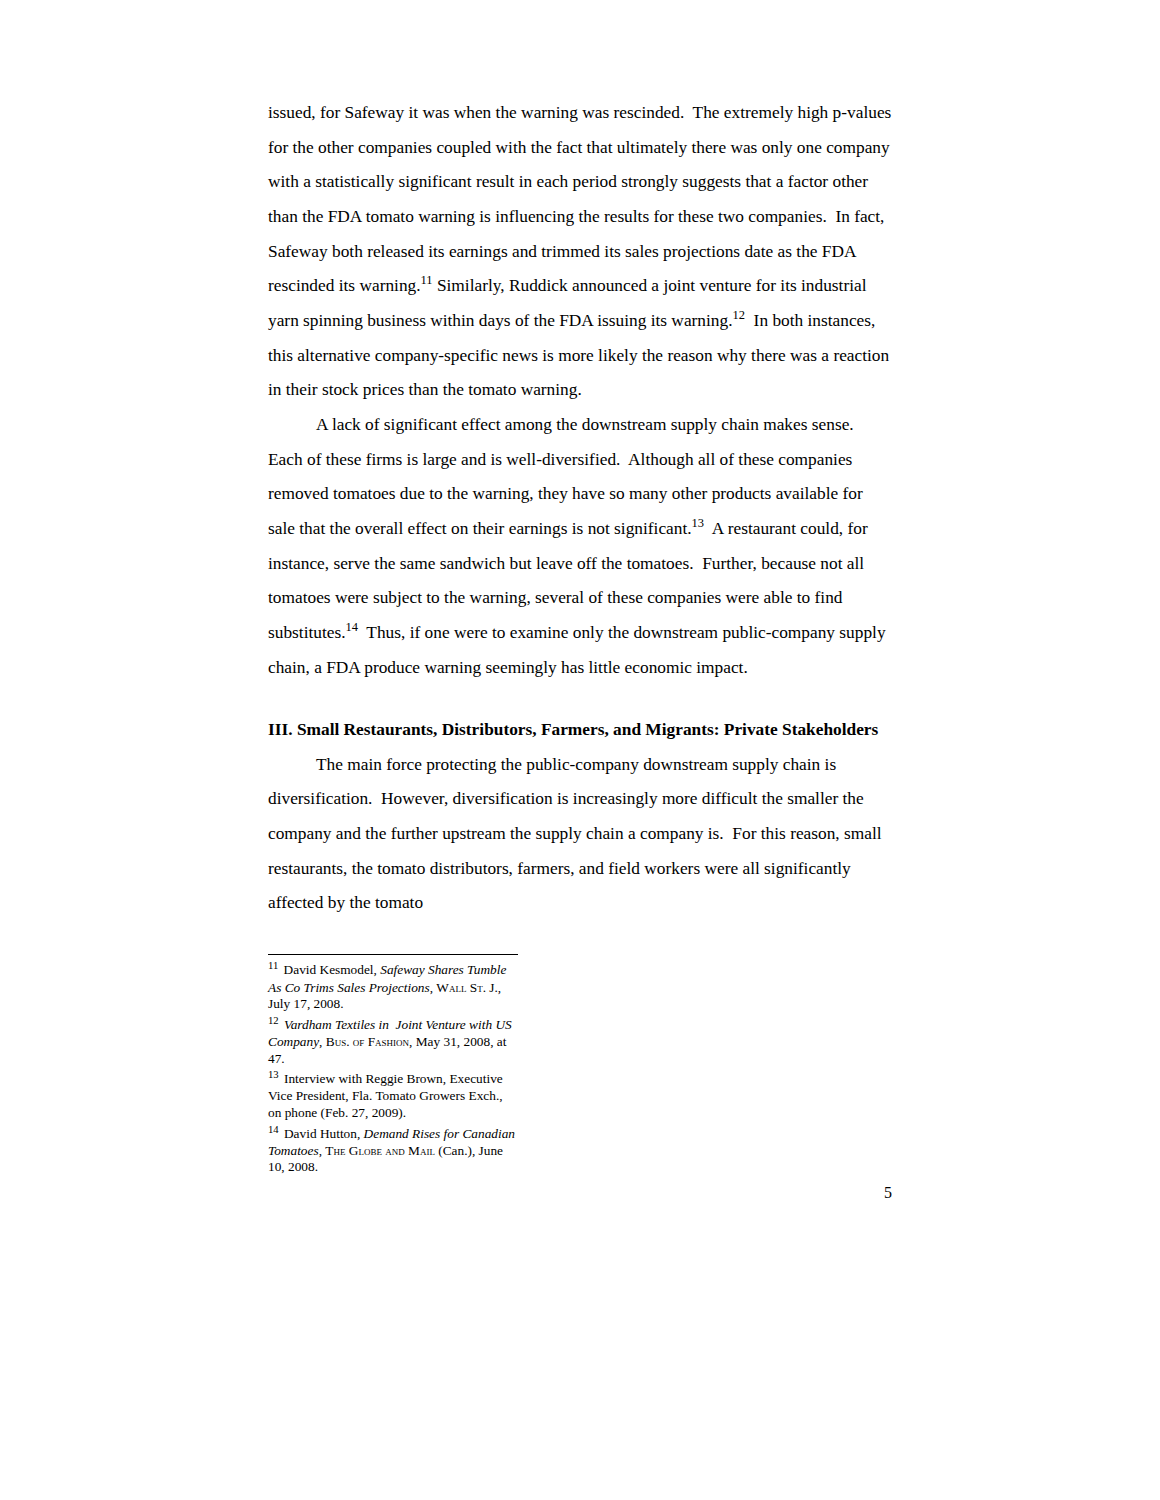issued, for Safeway it was when the warning was rescinded. The extremely high p-values for the other companies coupled with the fact that ultimately there was only one company with a statistically significant result in each period strongly suggests that a factor other than the FDA tomato warning is influencing the results for these two companies. In fact, Safeway both released its earnings and trimmed its sales projections date as the FDA rescinded its warning.11 Similarly, Ruddick announced a joint venture for its industrial yarn spinning business within days of the FDA issuing its warning.12 In both instances, this alternative company-specific news is more likely the reason why there was a reaction in their stock prices than the tomato warning.
A lack of significant effect among the downstream supply chain makes sense. Each of these firms is large and is well-diversified. Although all of these companies removed tomatoes due to the warning, they have so many other products available for sale that the overall effect on their earnings is not significant.13 A restaurant could, for instance, serve the same sandwich but leave off the tomatoes. Further, because not all tomatoes were subject to the warning, several of these companies were able to find substitutes.14 Thus, if one were to examine only the downstream public-company supply chain, a FDA produce warning seemingly has little economic impact.
III. Small Restaurants, Distributors, Farmers, and Migrants: Private Stakeholders
The main force protecting the public-company downstream supply chain is diversification. However, diversification is increasingly more difficult the smaller the company and the further upstream the supply chain a company is. For this reason, small restaurants, the tomato distributors, farmers, and field workers were all significantly affected by the tomato
11 David Kesmodel, Safeway Shares Tumble As Co Trims Sales Projections, Wall St. J., July 17, 2008.
12 Vardham Textiles in Joint Venture with US Company, Bus. of Fashion, May 31, 2008, at 47.
13 Interview with Reggie Brown, Executive Vice President, Fla. Tomato Growers Exch., on phone (Feb. 27, 2009).
14 David Hutton, Demand Rises for Canadian Tomatoes, The Globe and Mail (Can.), June 10, 2008.
5